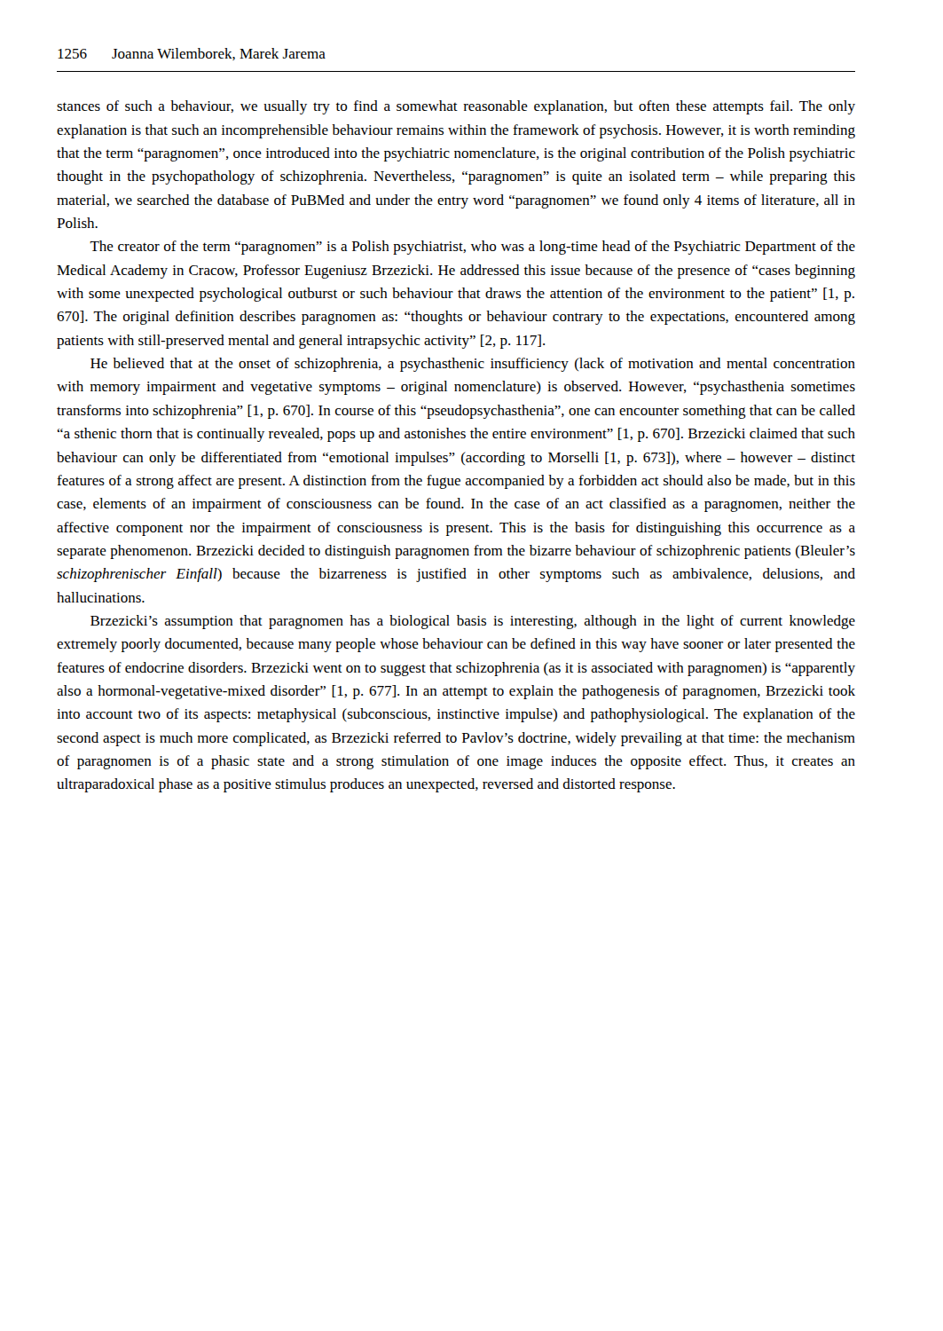1256 Joanna Wilemborek, Marek Jarema
stances of such a behaviour, we usually try to find a somewhat reasonable explanation, but often these attempts fail. The only explanation is that such an incomprehensible behaviour remains within the framework of psychosis. However, it is worth reminding that the term “paragnomen”, once introduced into the psychiatric nomenclature, is the original contribution of the Polish psychiatric thought in the psychopathology of schizophrenia. Nevertheless, “paragnomen” is quite an isolated term – while preparing this material, we searched the database of PuBMed and under the entry word “paragnomen” we found only 4 items of literature, all in Polish.
The creator of the term “paragnomen” is a Polish psychiatrist, who was a long-time head of the Psychiatric Department of the Medical Academy in Cracow, Professor Eugeniusz Brzezicki. He addressed this issue because of the presence of “cases beginning with some unexpected psychological outburst or such behaviour that draws the attention of the environment to the patient” [1, p. 670]. The original definition describes paragnomen as: “thoughts or behaviour contrary to the expectations, encountered among patients with still-preserved mental and general intrapsychic activity” [2, p. 117].
He believed that at the onset of schizophrenia, a psychasthenic insufficiency (lack of motivation and mental concentration with memory impairment and vegetative symptoms – original nomenclature) is observed. However, “psychasthenia sometimes transforms into schizophrenia” [1, p. 670]. In course of this “pseudopsychasthenia”, one can encounter something that can be called “a sthenic thorn that is continually revealed, pops up and astonishes the entire environment” [1, p. 670]. Brzezicki claimed that such behaviour can only be differentiated from “emotional impulses” (according to Morselli [1, p. 673]), where – however – distinct features of a strong affect are present. A distinction from the fugue accompanied by a forbidden act should also be made, but in this case, elements of an impairment of consciousness can be found. In the case of an act classified as a paragnomen, neither the affective component nor the impairment of consciousness is present. This is the basis for distinguishing this occurrence as a separate phenomenon. Brzezicki decided to distinguish paragnomen from the bizarre behaviour of schizophrenic patients (Bleuler’s schizophrenischer Einfall) because the bizarreness is justified in other symptoms such as ambivalence, delusions, and hallucinations.
Brzezicki’s assumption that paragnomen has a biological basis is interesting, although in the light of current knowledge extremely poorly documented, because many people whose behaviour can be defined in this way have sooner or later presented the features of endocrine disorders. Brzezicki went on to suggest that schizophrenia (as it is associated with paragnomen) is “apparently also a hormonal-vegetative-mixed disorder” [1, p. 677]. In an attempt to explain the pathogenesis of paragnomen, Brzezicki took into account two of its aspects: metaphysical (subconscious, instinctive impulse) and pathophysiological. The explanation of the second aspect is much more complicated, as Brzezicki referred to Pavlov’s doctrine, widely prevailing at that time: the mechanism of paragnomen is of a phasic state and a strong stimulation of one image induces the opposite effect. Thus, it creates an ultraparadoxical phase as a positive stimulus produces an unexpected, reversed and distorted response.